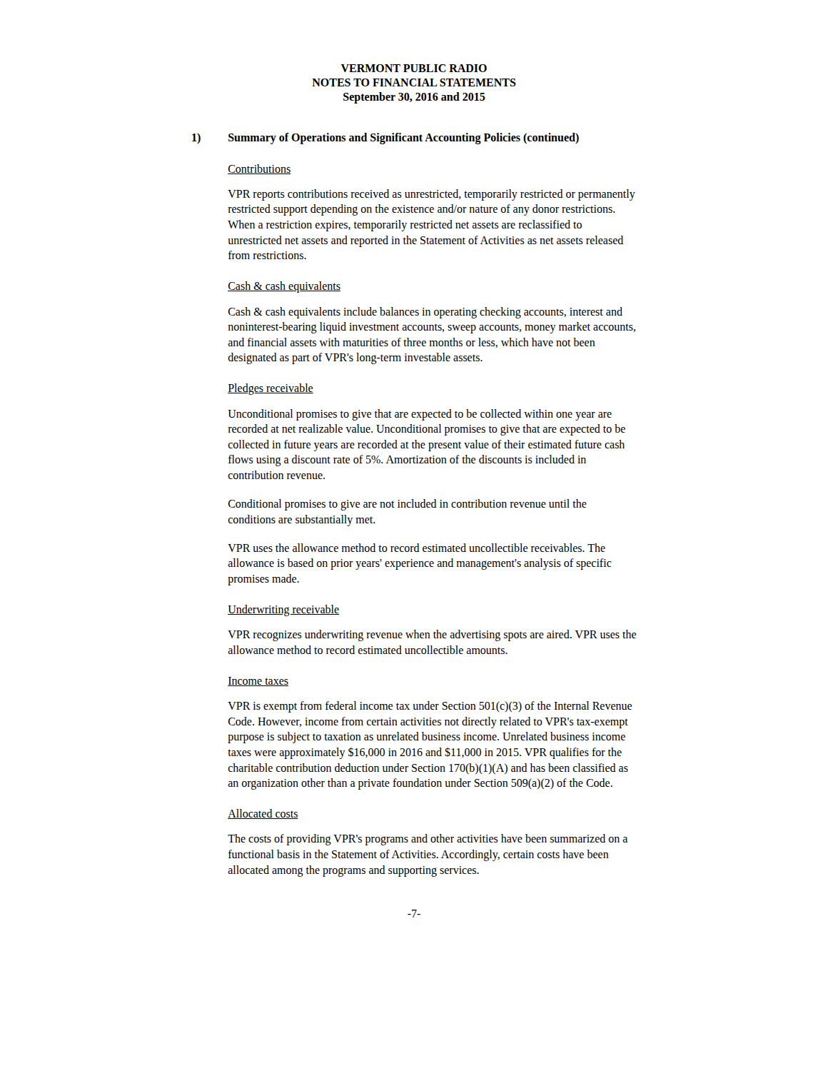VERMONT PUBLIC RADIO
NOTES TO FINANCIAL STATEMENTS
September 30, 2016 and 2015
1)
Summary of Operations and Significant Accounting Policies (continued)
Contributions
VPR reports contributions received as unrestricted, temporarily restricted or permanently restricted support depending on the existence and/or nature of any donor restrictions. When a restriction expires, temporarily restricted net assets are reclassified to unrestricted net assets and reported in the Statement of Activities as net assets released from restrictions.
Cash & cash equivalents
Cash & cash equivalents include balances in operating checking accounts, interest and noninterest-bearing liquid investment accounts, sweep accounts, money market accounts, and financial assets with maturities of three months or less, which have not been designated as part of VPR's long-term investable assets.
Pledges receivable
Unconditional promises to give that are expected to be collected within one year are recorded at net realizable value. Unconditional promises to give that are expected to be collected in future years are recorded at the present value of their estimated future cash flows using a discount rate of 5%. Amortization of the discounts is included in contribution revenue.
Conditional promises to give are not included in contribution revenue until the conditions are substantially met.
VPR uses the allowance method to record estimated uncollectible receivables. The allowance is based on prior years' experience and management's analysis of specific promises made.
Underwriting receivable
VPR recognizes underwriting revenue when the advertising spots are aired. VPR uses the allowance method to record estimated uncollectible amounts.
Income taxes
VPR is exempt from federal income tax under Section 501(c)(3) of the Internal Revenue Code. However, income from certain activities not directly related to VPR's tax-exempt purpose is subject to taxation as unrelated business income. Unrelated business income taxes were approximately $16,000 in 2016 and $11,000 in 2015. VPR qualifies for the charitable contribution deduction under Section 170(b)(1)(A) and has been classified as an organization other than a private foundation under Section 509(a)(2) of the Code.
Allocated costs
The costs of providing VPR's programs and other activities have been summarized on a functional basis in the Statement of Activities. Accordingly, certain costs have been allocated among the programs and supporting services.
-7-